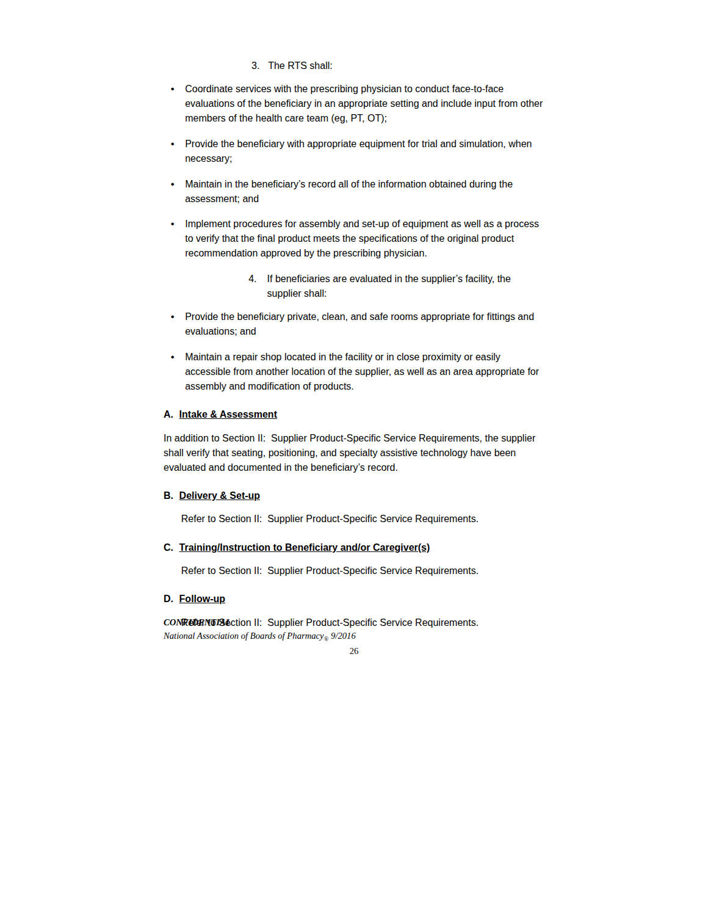3. The RTS shall:
Coordinate services with the prescribing physician to conduct face-to-face evaluations of the beneficiary in an appropriate setting and include input from other members of the health care team (eg, PT, OT);
Provide the beneficiary with appropriate equipment for trial and simulation, when necessary;
Maintain in the beneficiary’s record all of the information obtained during the assessment; and
Implement procedures for assembly and set-up of equipment as well as a process to verify that the final product meets the specifications of the original product recommendation approved by the prescribing physician.
4. If beneficiaries are evaluated in the supplier’s facility, the supplier shall:
Provide the beneficiary private, clean, and safe rooms appropriate for fittings and evaluations; and
Maintain a repair shop located in the facility or in close proximity or easily accessible from another location of the supplier, as well as an area appropriate for assembly and modification of products.
A. Intake & Assessment
In addition to Section II: Supplier Product-Specific Service Requirements, the supplier shall verify that seating, positioning, and specialty assistive technology have been evaluated and documented in the beneficiary’s record.
B. Delivery & Set-up
Refer to Section II: Supplier Product-Specific Service Requirements.
C. Training/Instruction to Beneficiary and/or Caregiver(s)
Refer to Section II: Supplier Product-Specific Service Requirements.
D. Follow-up
Refer to Section II: Supplier Product-Specific Service Requirements.
CONFIDENTIAL
National Association of Boards of Pharmacy® 9/2016
26